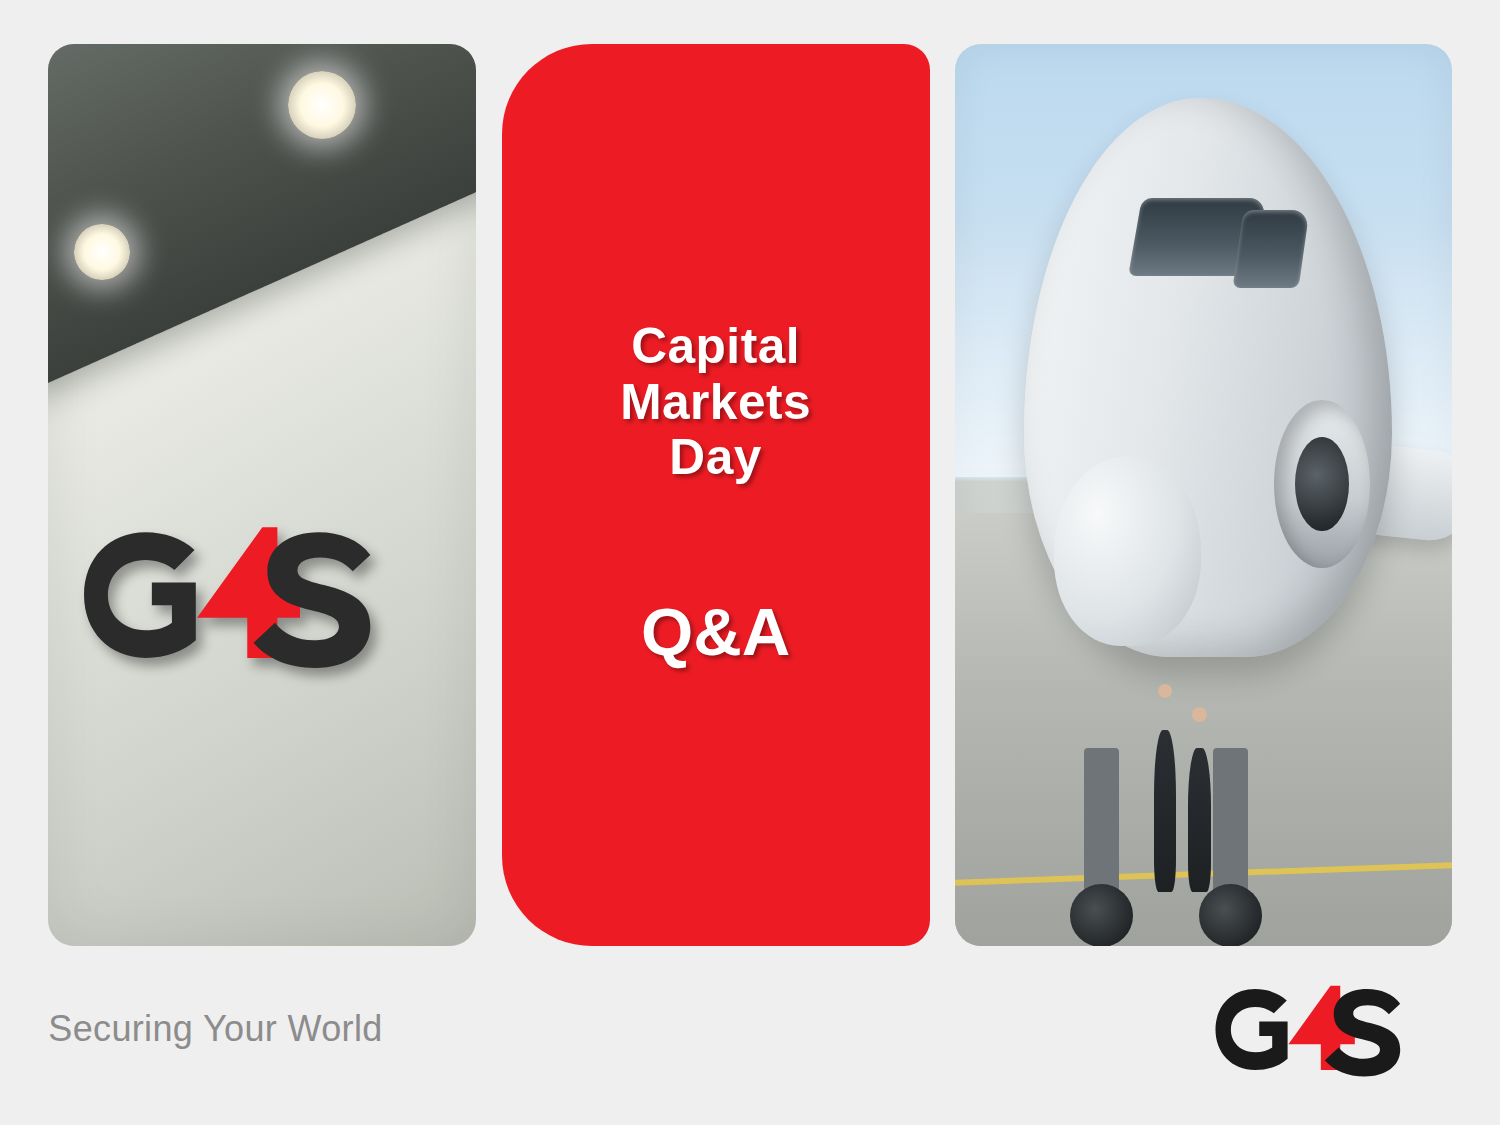Capital
Markets Day
Q&A
Securing Your World